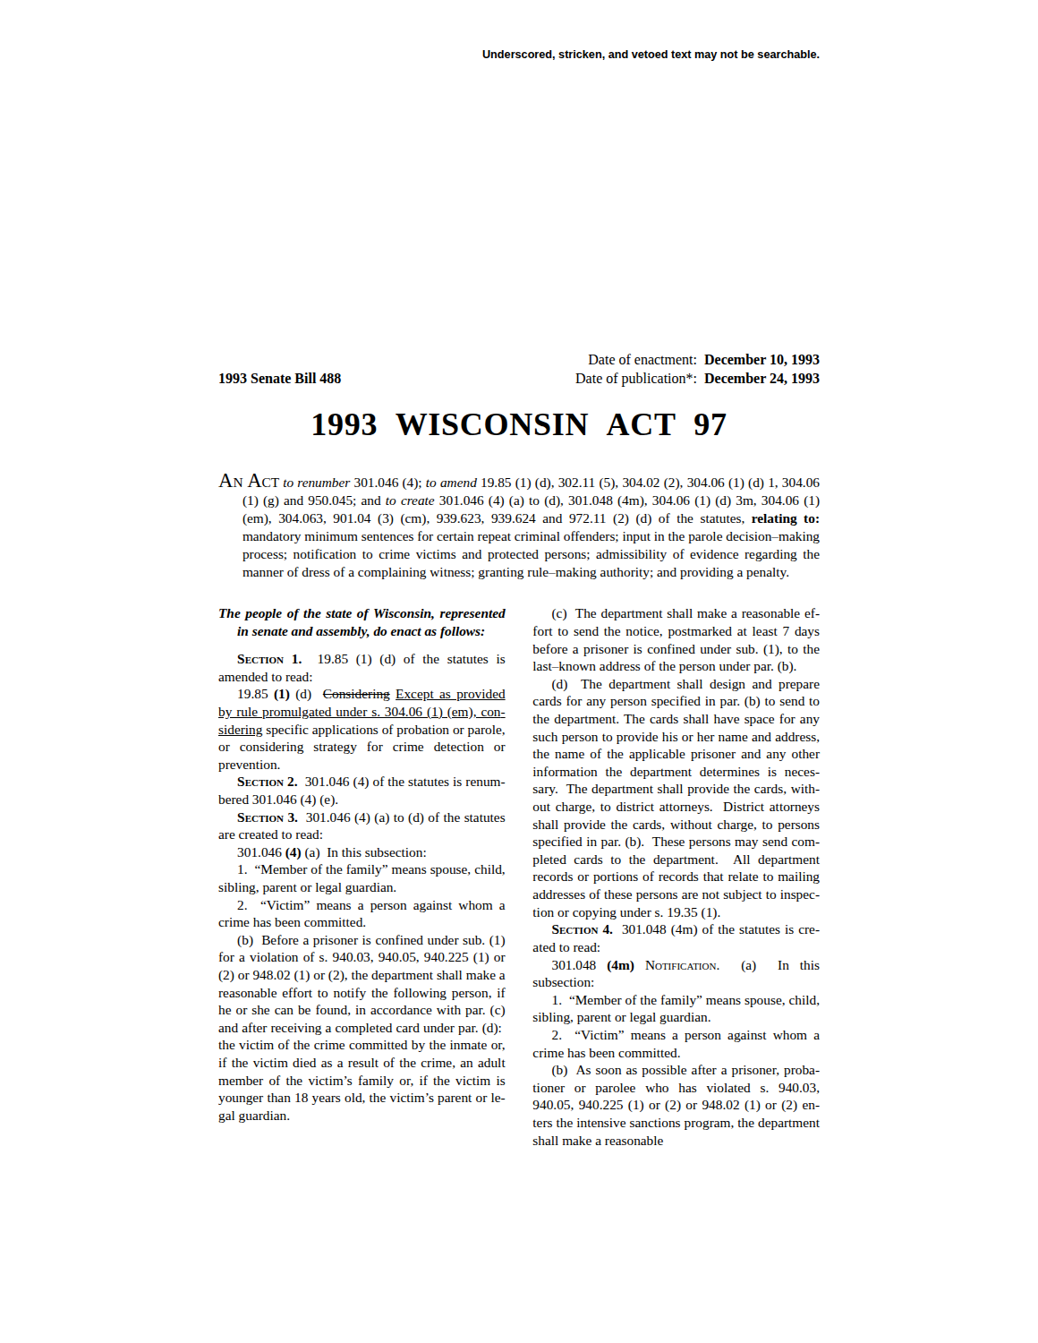Underscored, stricken, and vetoed text may not be searchable.
| 1993 Senate Bill 488 | Date of enactment: December 10, 1993 Date of publication*: December 24, 1993 |
1993 WISCONSIN ACT 97
AN ACT to renumber 301.046 (4); to amend 19.85 (1) (d), 302.11 (5), 304.02 (2), 304.06 (1) (d) 1, 304.06 (1) (g) and 950.045; and to create 301.046 (4) (a) to (d), 301.048 (4m), 304.06 (1) (d) 3m, 304.06 (1) (em), 304.063, 901.04 (3) (cm), 939.623, 939.624 and 972.11 (2) (d) of the statutes, relating to: mandatory minimum sentences for certain repeat criminal offenders; input in the parole decision–making process; notification to crime victims and protected persons; admissibility of evidence regarding the manner of dress of a complaining witness; granting rule–making authority; and providing a penalty.
The people of the state of Wisconsin, represented in senate and assembly, do enact as follows:
Section 1. 19.85 (1) (d) of the statutes is amended to read:
19.85 (1) (d) Considering Except as provided by rule promulgated under s. 304.06 (1) (em), considering specific applications of probation or parole, or considering strategy for crime detection or prevention.
Section 2. 301.046 (4) of the statutes is renumbered 301.046 (4) (e).
Section 3. 301.046 (4) (a) to (d) of the statutes are created to read:
301.046 (4) (a) In this subsection:
1. “Member of the family” means spouse, child, sibling, parent or legal guardian.
2. “Victim” means a person against whom a crime has been committed.
(b) Before a prisoner is confined under sub. (1) for a violation of s. 940.03, 940.05, 940.225 (1) or (2) or 948.02 (1) or (2), the department shall make a reasonable effort to notify the following person, if he or she can be found, in accordance with par. (c) and after receiving a completed card under par. (d): the victim of the crime committed by the inmate or, if the victim died as a result of the crime, an adult member of the victim’s family or, if the victim is younger than 18 years old, the victim’s parent or legal guardian.
(c) The department shall make a reasonable effort to send the notice, postmarked at least 7 days before a prisoner is confined under sub. (1), to the last–known address of the person under par. (b).
(d) The department shall design and prepare cards for any person specified in par. (b) to send to the department. The cards shall have space for any such person to provide his or her name and address, the name of the applicable prisoner and any other information the department determines is necessary. The department shall provide the cards, without charge, to district attorneys. District attorneys shall provide the cards, without charge, to persons specified in par. (b). These persons may send completed cards to the department. All department records or portions of records that relate to mailing addresses of these persons are not subject to inspection or copying under s. 19.35 (1).
Section 4. 301.048 (4m) of the statutes is created to read:
301.048 (4m) Notification. (a) In this subsection:
1. “Member of the family” means spouse, child, sibling, parent or legal guardian.
2. “Victim” means a person against whom a crime has been committed.
(b) As soon as possible after a prisoner, probationer or parolee who has violated s. 940.03, 940.05, 940.225 (1) or (2) or 948.02 (1) or (2) enters the intensive sanctions program, the department shall make a reasonable